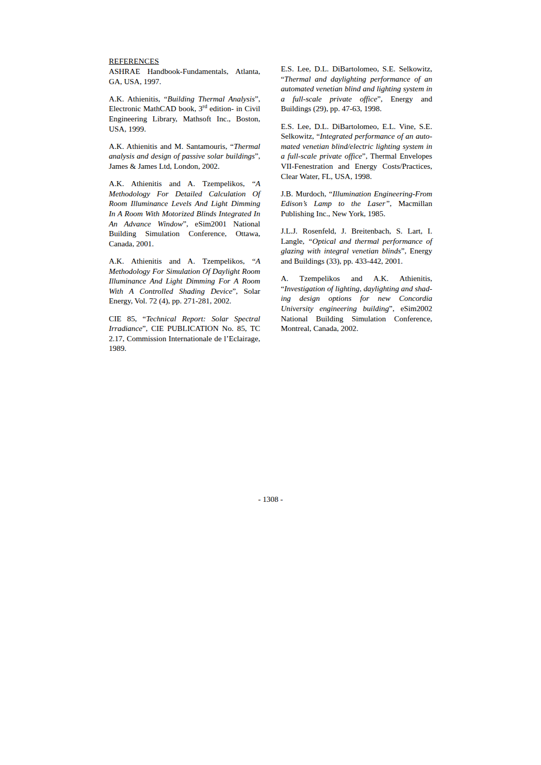REFERENCES
ASHRAE Handbook-Fundamentals, Atlanta, GA, USA, 1997.
A.K. Athienitis, “Building Thermal Analysis”, Electronic MathCAD book, 3rd edition- in Civil Engineering Library, Mathsoft Inc., Boston, USA, 1999.
A.K. Athienitis and M. Santamouris, “Thermal analysis and design of passive solar buildings”, James & James Ltd, London, 2002.
A.K. Athienitis and A. Tzempelikos, “A Methodology For Detailed Calculation Of Room Illuminance Levels And Light Dimming In A Room With Motorized Blinds Integrated In An Advance Window”, eSim2001 National Building Simulation Conference, Ottawa, Canada, 2001.
A.K. Athienitis and A. Tzempelikos, “A Methodology For Simulation Of Daylight Room Illuminance And Light Dimming For A Room With A Controlled Shading Device”, Solar Energy, Vol. 72 (4), pp. 271-281, 2002.
CIE 85, “Technical Report: Solar Spectral Irradiance”, CIE PUBLICATION No. 85, TC 2.17, Commission Internationale de l’Eclairage, 1989.
E.S. Lee, D.L. DiBartolomeo, S.E. Selkowitz, “Thermal and daylighting performance of an automated venetian blind and lighting system in a full-scale private office”, Energy and Buildings (29), pp. 47-63, 1998.
E.S. Lee, D.L. DiBartolomeo, E.L. Vine, S.E. Selkowitz, “Integrated performance of an automated venetian blind/electric lighting system in a full-scale private office”, Thermal Envelopes VII-Fenestration and Energy Costs/Practices, Clear Water, FL, USA, 1998.
J.B. Murdoch, “Illumination Engineering-From Edison’s Lamp to the Laser”, Macmillan Publishing Inc., New York, 1985.
J.L.J. Rosenfeld, J. Breitenbach, S. Lart, I. Langle, “Optical and thermal performance of glazing with integral venetian blinds”, Energy and Buildings (33), pp. 433-442, 2001.
A. Tzempelikos and A.K. Athienitis, “Investigation of lighting, daylighting and shading design options for new Concordia University engineering building”, eSim2002 National Building Simulation Conference, Montreal, Canada, 2002.
- 1308 -